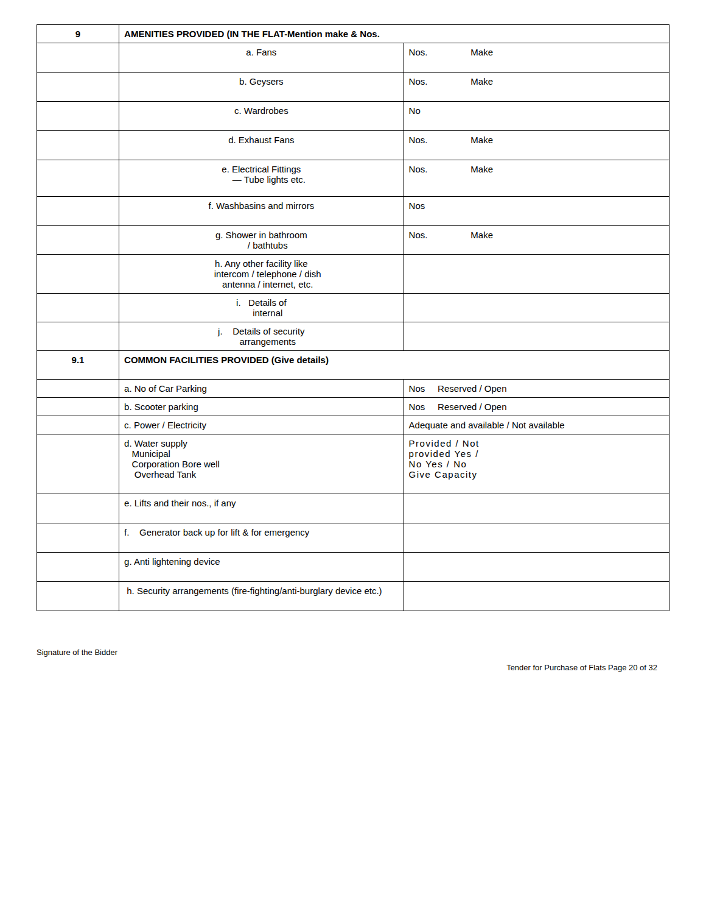| 9 | AMENITIES PROVIDED (IN THE FLAT-Mention make & Nos. |
| | a. Fans | Nos. Make |
| | b. Geysers | Nos. Make |
| | c. Wardrobes | No |
| | d. Exhaust Fans | Nos. Make |
| | e. Electrical Fittings — Tube lights etc. | Nos. Make |
| | f. Washbasins and mirrors | Nos |
| | g. Shower in bathroom / bathtubs | Nos. Make |
| | h. Any other facility like intercom / telephone / dish antenna / internet, etc. | |
| | i. Details of internal | |
| | j. Details of security arrangements | |
| 9.1 | COMMON FACILITIES PROVIDED (Give details) |
| | a. No of Car Parking | Nos Reserved / Open |
| | b. Scooter parking | Nos Reserved / Open |
| | c. Power / Electricity | Adequate and available / Not available |
| | d. Water supply Municipal Corporation Bore well Overhead Tank | Provided / Not provided Yes / No Yes / No Give Capacity |
| | e. Lifts and their nos., if any | |
| | f. Generator back up for lift & for emergency | |
| | g. Anti lightening device | |
| | h. Security arrangements (fire-fighting/anti-burglary device etc.) | |
Signature of the Bidder
Tender for Purchase of Flats Page 20 of 32